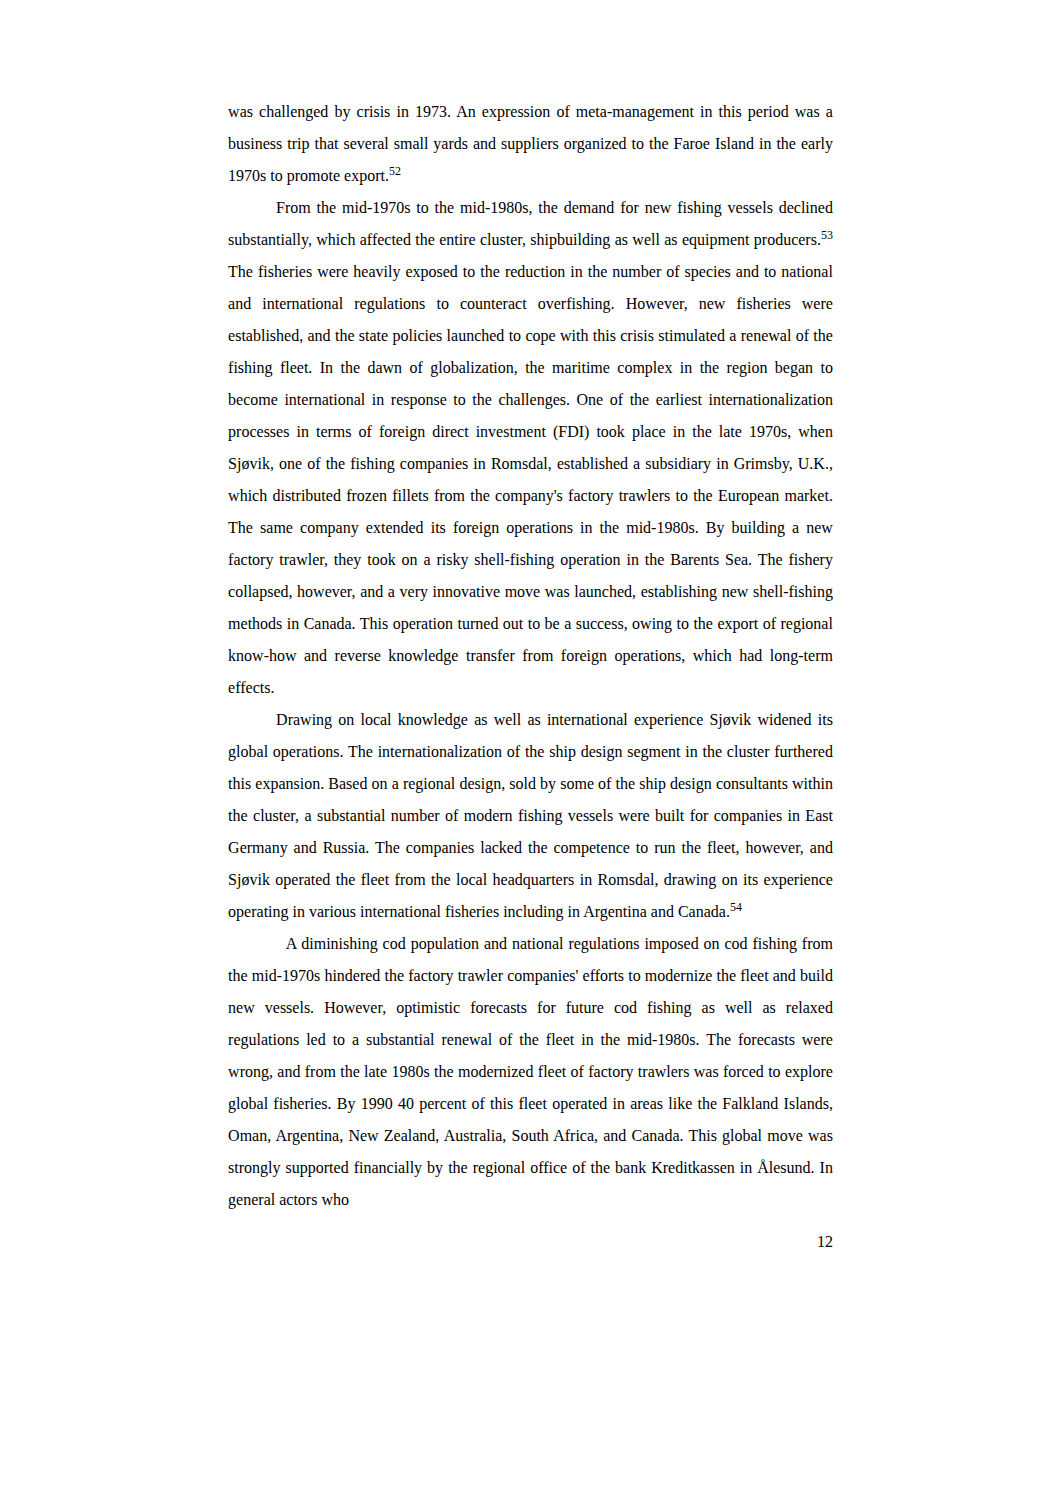was challenged by crisis in 1973. An expression of meta-management in this period was a business trip that several small yards and suppliers organized to the Faroe Island in the early 1970s to promote export.52
From the mid-1970s to the mid-1980s, the demand for new fishing vessels declined substantially, which affected the entire cluster, shipbuilding as well as equipment producers.53 The fisheries were heavily exposed to the reduction in the number of species and to national and international regulations to counteract overfishing. However, new fisheries were established, and the state policies launched to cope with this crisis stimulated a renewal of the fishing fleet. In the dawn of globalization, the maritime complex in the region began to become international in response to the challenges. One of the earliest internationalization processes in terms of foreign direct investment (FDI) took place in the late 1970s, when Sjøvik, one of the fishing companies in Romsdal, established a subsidiary in Grimsby, U.K., which distributed frozen fillets from the company's factory trawlers to the European market. The same company extended its foreign operations in the mid-1980s. By building a new factory trawler, they took on a risky shell-fishing operation in the Barents Sea. The fishery collapsed, however, and a very innovative move was launched, establishing new shell-fishing methods in Canada. This operation turned out to be a success, owing to the export of regional know-how and reverse knowledge transfer from foreign operations, which had long-term effects.
Drawing on local knowledge as well as international experience Sjøvik widened its global operations. The internationalization of the ship design segment in the cluster furthered this expansion. Based on a regional design, sold by some of the ship design consultants within the cluster, a substantial number of modern fishing vessels were built for companies in East Germany and Russia. The companies lacked the competence to run the fleet, however, and Sjøvik operated the fleet from the local headquarters in Romsdal, drawing on its experience operating in various international fisheries including in Argentina and Canada.54
A diminishing cod population and national regulations imposed on cod fishing from the mid-1970s hindered the factory trawler companies' efforts to modernize the fleet and build new vessels. However, optimistic forecasts for future cod fishing as well as relaxed regulations led to a substantial renewal of the fleet in the mid-1980s. The forecasts were wrong, and from the late 1980s the modernized fleet of factory trawlers was forced to explore global fisheries. By 1990 40 percent of this fleet operated in areas like the Falkland Islands, Oman, Argentina, New Zealand, Australia, South Africa, and Canada. This global move was strongly supported financially by the regional office of the bank Kreditkassen in Ålesund. In general actors who
12